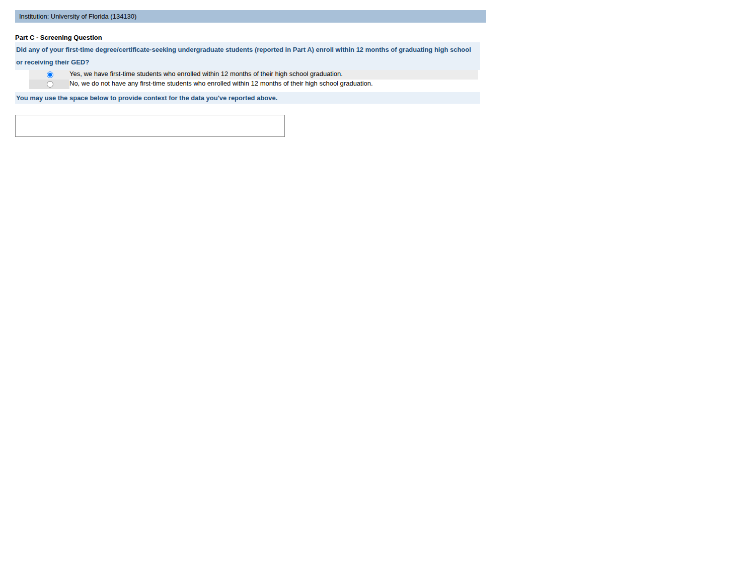Institution: University of Florida (134130)
Part C - Screening Question
Did any of your first-time degree/certificate-seeking undergraduate students (reported in Part A) enroll within 12 months of graduating high school or receiving their GED?
| | | Yes, we have first-time students who enrolled within 12 months of their high school graduation. |
| | | No, we do not have any first-time students who enrolled within 12 months of their high school graduation. |
You may use the space below to provide context for the data you've reported above.